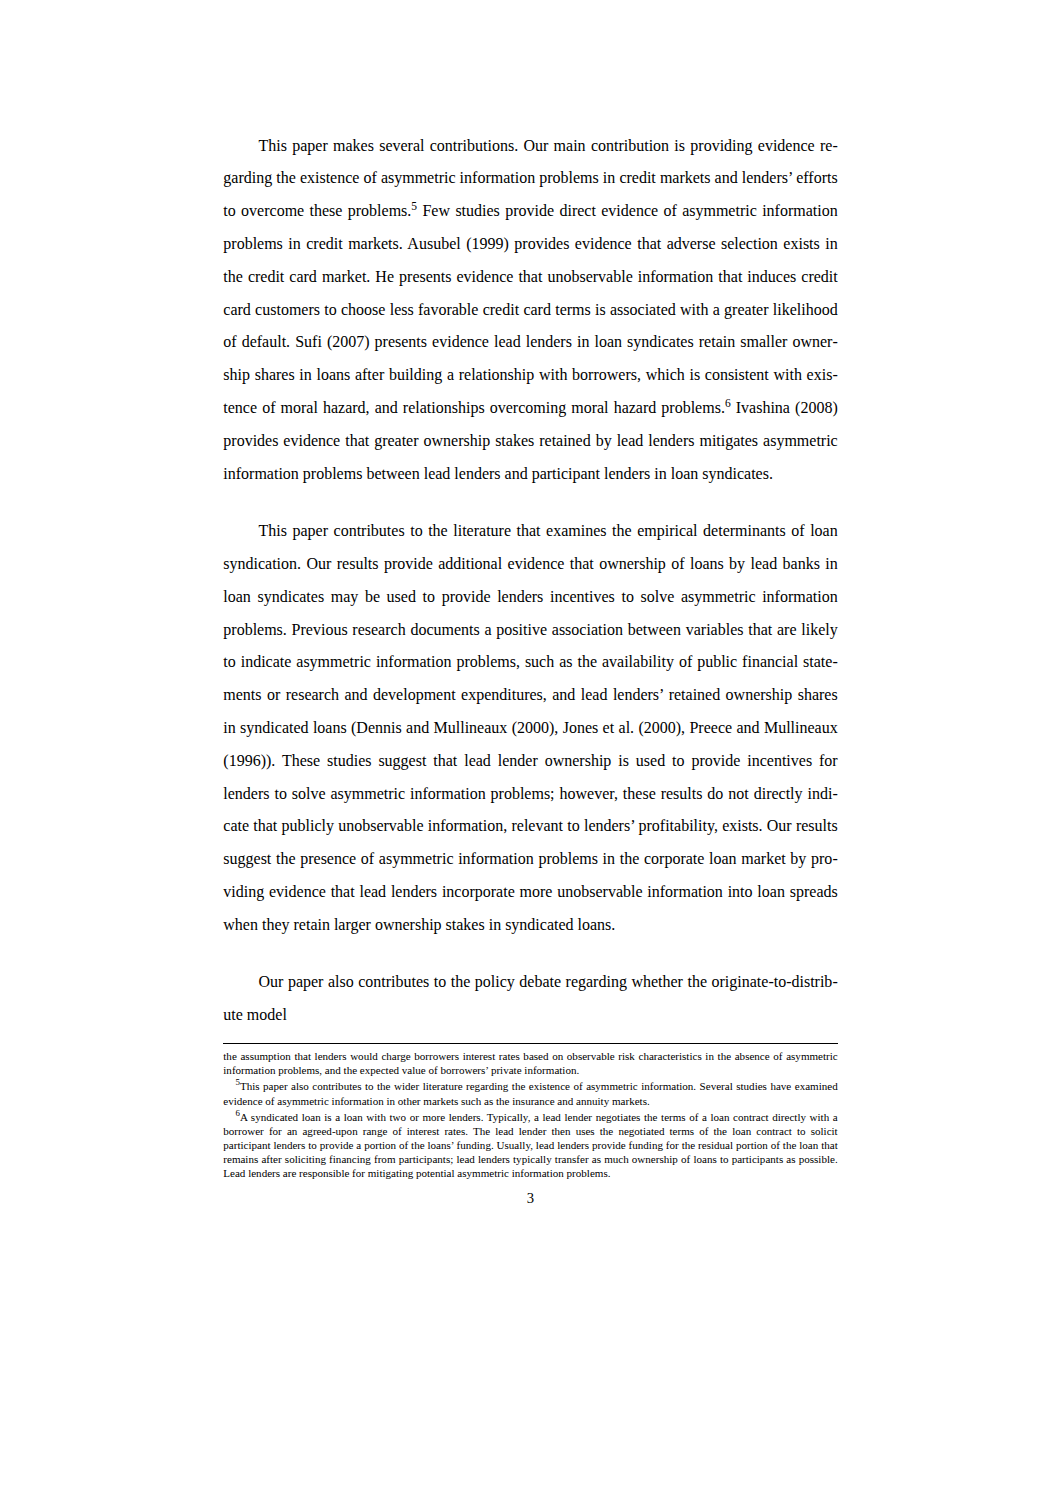This paper makes several contributions. Our main contribution is providing evidence regarding the existence of asymmetric information problems in credit markets and lenders’ efforts to overcome these problems.5 Few studies provide direct evidence of asymmetric information problems in credit markets. Ausubel (1999) provides evidence that adverse selection exists in the credit card market. He presents evidence that unobservable information that induces credit card customers to choose less favorable credit card terms is associated with a greater likelihood of default. Sufi (2007) presents evidence lead lenders in loan syndicates retain smaller ownership shares in loans after building a relationship with borrowers, which is consistent with existence of moral hazard, and relationships overcoming moral hazard problems.6 Ivashina (2008) provides evidence that greater ownership stakes retained by lead lenders mitigates asymmetric information problems between lead lenders and participant lenders in loan syndicates.
This paper contributes to the literature that examines the empirical determinants of loan syndication. Our results provide additional evidence that ownership of loans by lead banks in loan syndicates may be used to provide lenders incentives to solve asymmetric information problems. Previous research documents a positive association between variables that are likely to indicate asymmetric information problems, such as the availability of public financial statements or research and development expenditures, and lead lenders’ retained ownership shares in syndicated loans (Dennis and Mullineaux (2000), Jones et al. (2000), Preece and Mullineaux (1996)). These studies suggest that lead lender ownership is used to provide incentives for lenders to solve asymmetric information problems; however, these results do not directly indicate that publicly unobservable information, relevant to lenders’ profitability, exists. Our results suggest the presence of asymmetric information problems in the corporate loan market by providing evidence that lead lenders incorporate more unobservable information into loan spreads when they retain larger ownership stakes in syndicated loans.
Our paper also contributes to the policy debate regarding whether the originate-to-distribute model
the assumption that lenders would charge borrowers interest rates based on observable risk characteristics in the absence of asymmetric information problems, and the expected value of borrowers’ private information.
5This paper also contributes to the wider literature regarding the existence of asymmetric information. Several studies have examined evidence of asymmetric information in other markets such as the insurance and annuity markets.
6A syndicated loan is a loan with two or more lenders. Typically, a lead lender negotiates the terms of a loan contract directly with a borrower for an agreed-upon range of interest rates. The lead lender then uses the negotiated terms of the loan contract to solicit participant lenders to provide a portion of the loans’ funding. Usually, lead lenders provide funding for the residual portion of the loan that remains after soliciting financing from participants; lead lenders typically transfer as much ownership of loans to participants as possible. Lead lenders are responsible for mitigating potential asymmetric information problems.
3